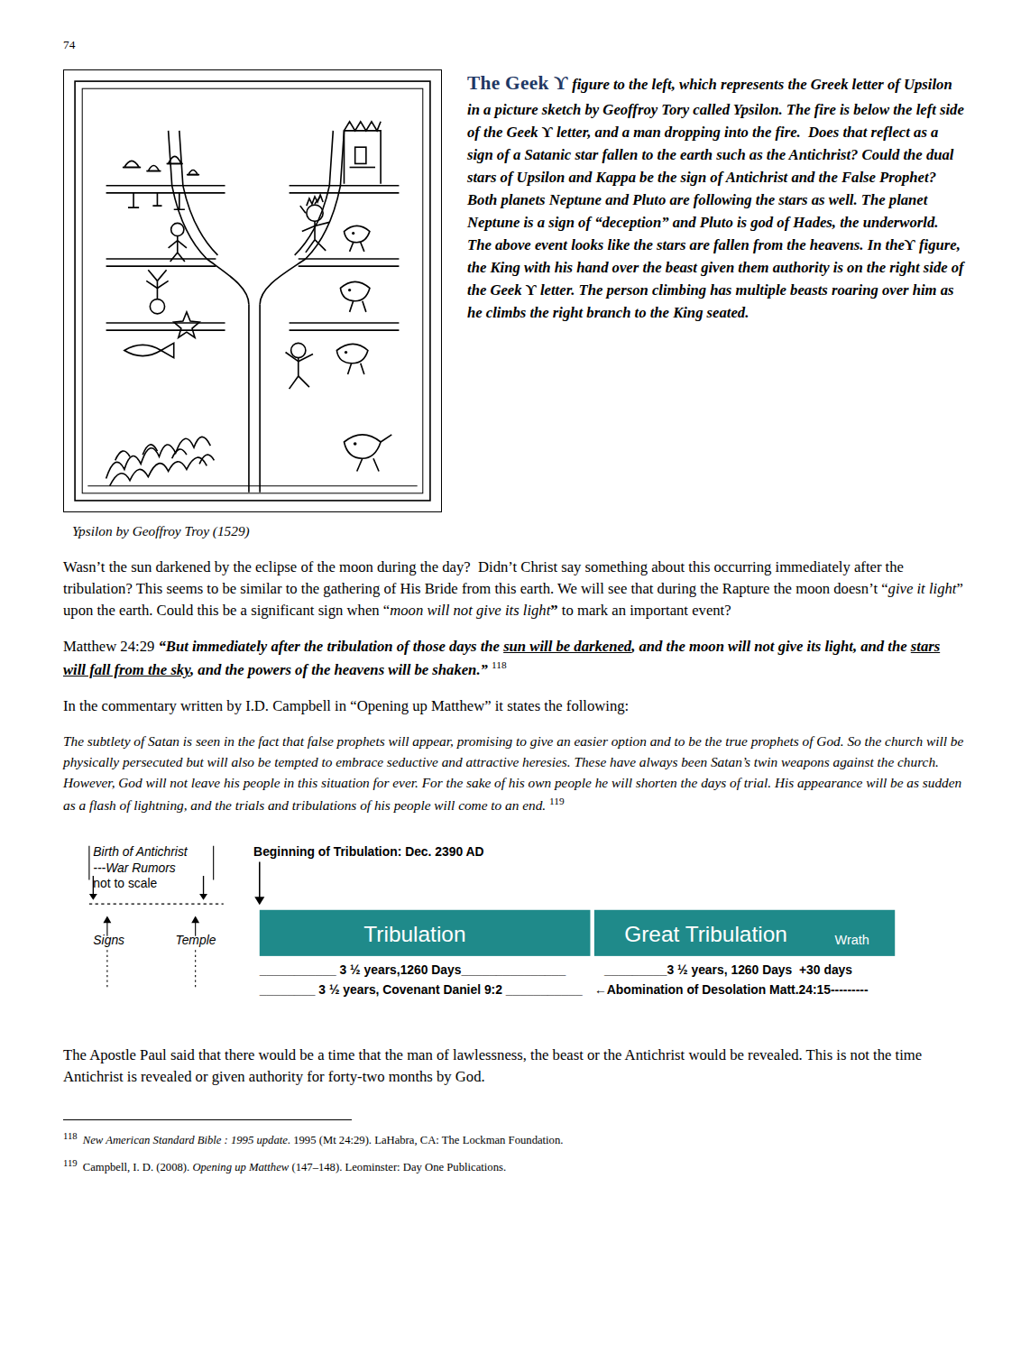74
Ypsilon by Geoffroy Troy (1529)
The Geek ϒ figure to the left, which represents the Greek letter of Upsilon in a picture sketch by Geoffroy Tory called Ypsilon. The fire is below the left side of the Geek ϒ letter, and a man dropping into the fire. Does that reflect as a sign of a Satanic star fallen to the earth such as the Antichrist? Could the dual stars of Upsilon and Kappa be the sign of Antichrist and the False Prophet? Both planets Neptune and Pluto are following the stars as well. The planet Neptune is a sign of “deception” and Pluto is god of Hades, the underworld. The above event looks like the stars are fallen from the heavens. In theϒ figure, the King with his hand over the beast given them authority is on the right side of the Geek ϒ letter. The person climbing has multiple beasts roaring over him as he climbs the right branch to the King seated.
Wasn’t the sun darkened by the eclipse of the moon during the day? Didn’t Christ say something about this occurring immediately after the tribulation? This seems to be similar to the gathering of His Bride from this earth. We will see that during the Rapture the moon doesn’t “give it light” upon the earth. Could this be a significant sign when “moon will not give its light” to mark an important event?
Matthew 24:29 “But immediately after the tribulation of those days the sun will be darkened, and the moon will not give its light, and the stars will fall from the sky, and the powers of the heavens will be shaken.” 118
In the commentary written by I.D. Campbell in “Opening up Matthew” it states the following:
The subtlety of Satan is seen in the fact that false prophets will appear, promising to give an easier option and to be the true prophets of God. So the church will be physically persecuted but will also be tempted to embrace seductive and attractive heresies. These have always been Satan’s twin weapons against the church. However, God will not leave his people in this situation for ever. For the sake of his own people he will shorten the days of trial. His appearance will be as sudden as a flash of lightning, and the trials and tribulations of his people will come to an end. 119
Birth of Antichrist ---War Rumors not to scale Beginning of Tribulation: Dec. 2390 AD Signs Temple Tribulation Great Tribulation Wrath ___________ 3 ½ years,1260 Days_______________ _________3 ½ years, 1260 Days +30 days ________ 3 ½ years, Covenant Daniel 9:2 ___________ ←Abomination of Desolation Matt.24:15---------
The Apostle Paul said that there would be a time that the man of lawlessness, the beast or the Antichrist would be revealed. This is not the time Antichrist is revealed or given authority for forty-two months by God.
118 New American Standard Bible : 1995 update. 1995 (Mt 24:29). LaHabra, CA: The Lockman Foundation.
119 Campbell, I. D. (2008). Opening up Matthew (147–148). Leominster: Day One Publications.